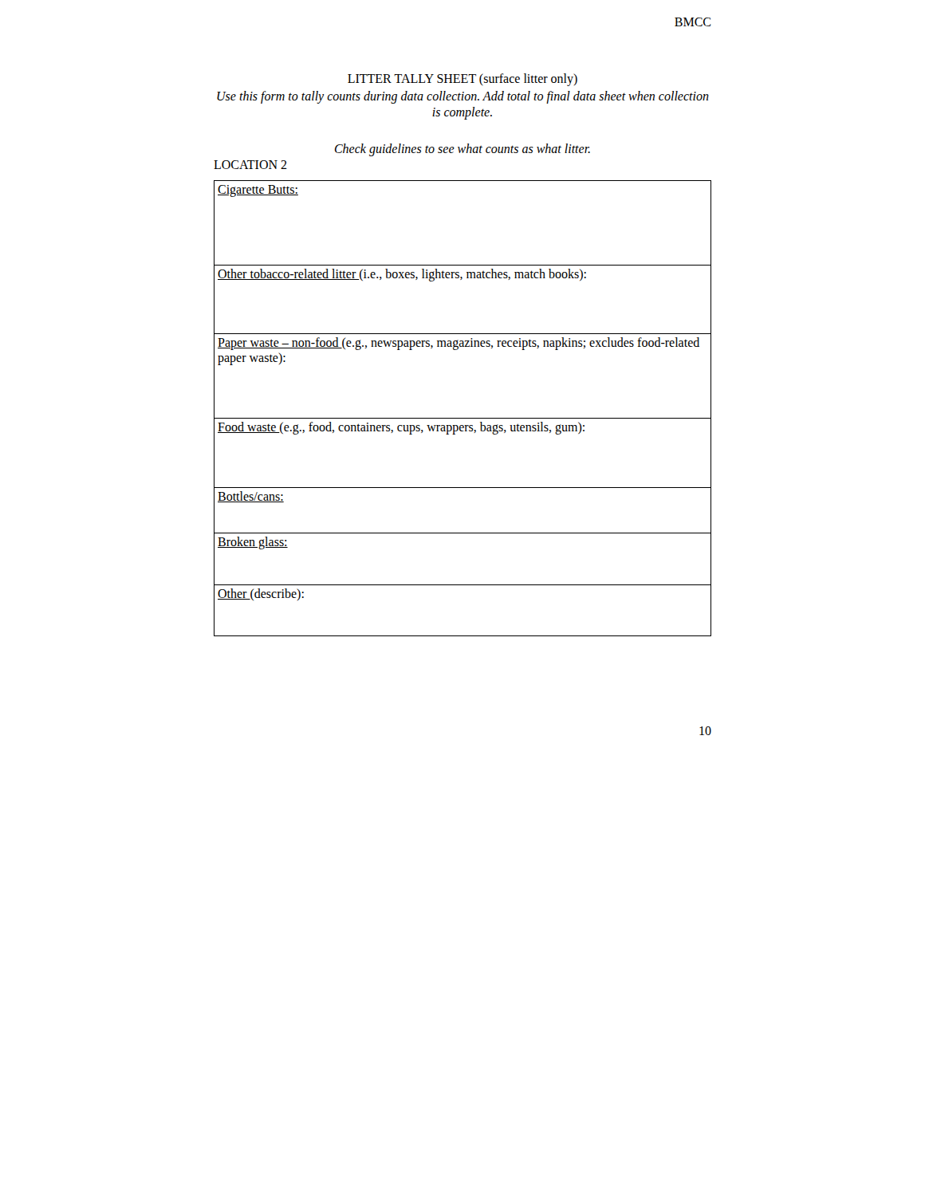BMCC
LITTER TALLY SHEET (surface litter only)
Use this form to tally counts during data collection. Add total to final data sheet when collection is complete.
Check guidelines to see what counts as what litter.
LOCATION 2
| Cigarette Butts: |
| Other tobacco-related litter (i.e., boxes, lighters, matches, match books): |
| Paper waste – non-food (e.g., newspapers, magazines, receipts, napkins; excludes food-related paper waste): |
| Food waste (e.g., food, containers, cups, wrappers, bags, utensils, gum): |
| Bottles/cans: |
| Broken glass: |
| Other (describe): |
10